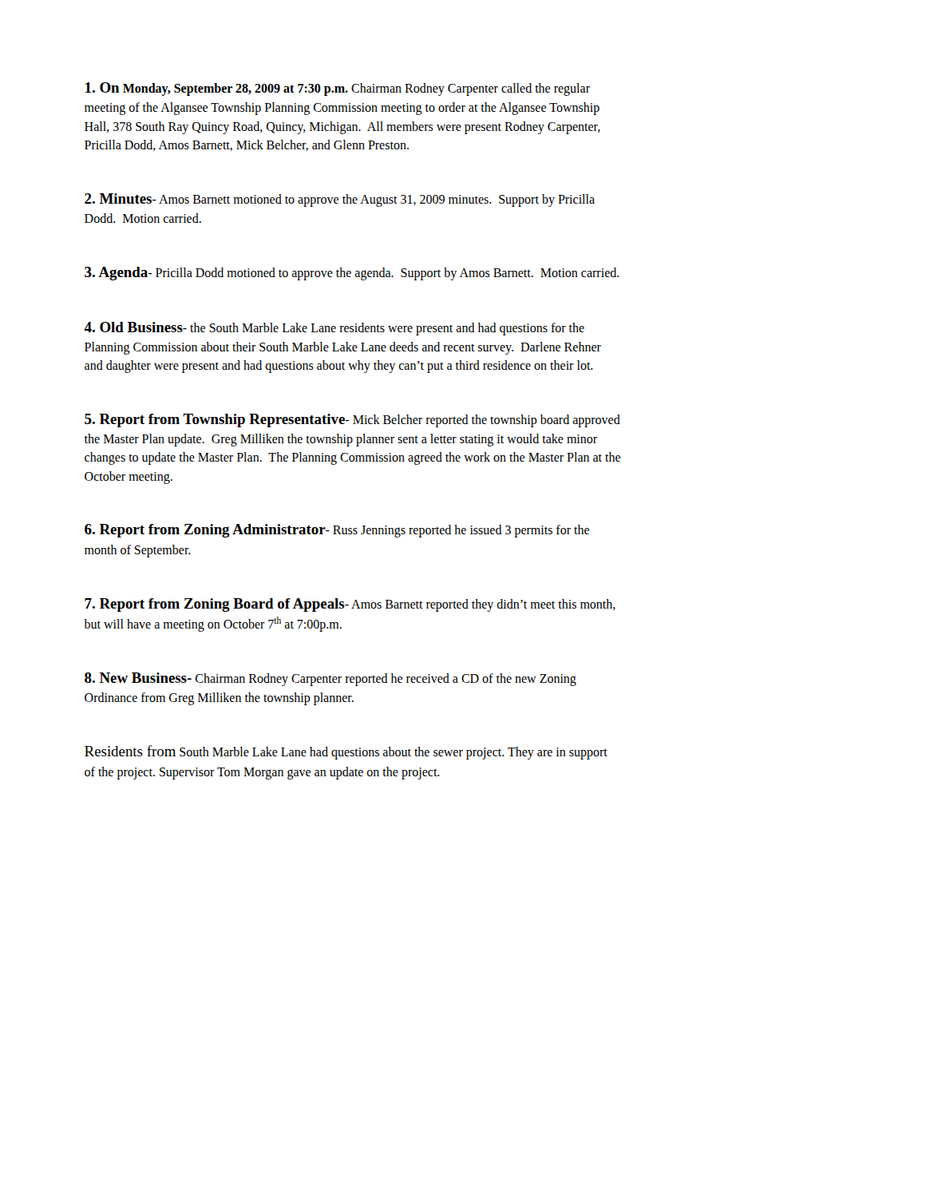1. On Monday, September 28, 2009 at 7:30 p.m. Chairman Rodney Carpenter called the regular meeting of the Algansee Township Planning Commission meeting to order at the Algansee Township Hall, 378 South Ray Quincy Road, Quincy, Michigan. All members were present Rodney Carpenter, Pricilla Dodd, Amos Barnett, Mick Belcher, and Glenn Preston.
2. Minutes- Amos Barnett motioned to approve the August 31, 2009 minutes. Support by Pricilla Dodd. Motion carried.
3. Agenda- Pricilla Dodd motioned to approve the agenda. Support by Amos Barnett. Motion carried.
4. Old Business- the South Marble Lake Lane residents were present and had questions for the Planning Commission about their South Marble Lake Lane deeds and recent survey. Darlene Rehner and daughter were present and had questions about why they can’t put a third residence on their lot.
5. Report from Township Representative- Mick Belcher reported the township board approved the Master Plan update. Greg Milliken the township planner sent a letter stating it would take minor changes to update the Master Plan. The Planning Commission agreed the work on the Master Plan at the October meeting.
6. Report from Zoning Administrator- Russ Jennings reported he issued 3 permits for the month of September.
7. Report from Zoning Board of Appeals- Amos Barnett reported they didn’t meet this month, but will have a meeting on October 7th at 7:00p.m.
8. New Business- Chairman Rodney Carpenter reported he received a CD of the new Zoning Ordinance from Greg Milliken the township planner.
Residents from South Marble Lake Lane had questions about the sewer project. They are in support of the project. Supervisor Tom Morgan gave an update on the project.